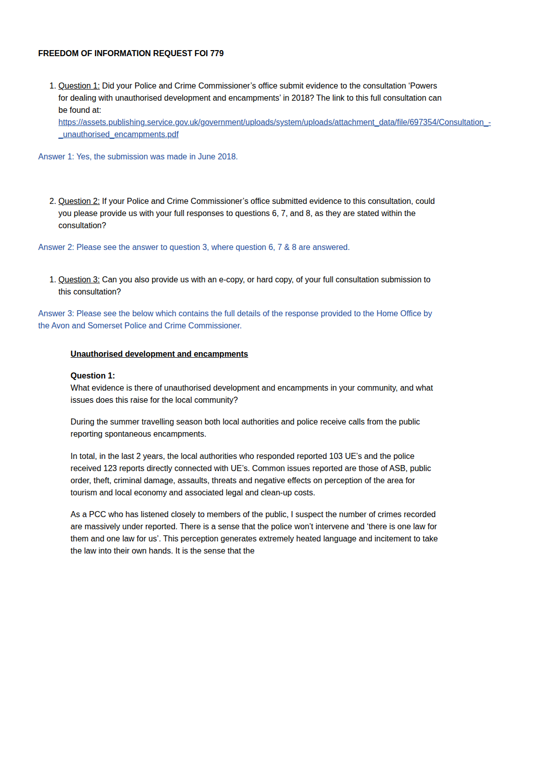FREEDOM OF INFORMATION REQUEST FOI 779
Question 1: Did your Police and Crime Commissioner’s office submit evidence to the consultation ‘Powers for dealing with unauthorised development and encampments’ in 2018? The link to this full consultation can be found at: https://assets.publishing.service.gov.uk/government/uploads/system/uploads/attachment_data/file/697354/Consultation_-_unauthorised_encampments.pdf
Answer 1: Yes, the submission was made in June 2018.
Question 2: If your Police and Crime Commissioner’s office submitted evidence to this consultation, could you please provide us with your full responses to questions 6, 7, and 8, as they are stated within the consultation?
Answer 2: Please see the answer to question 3, where question 6, 7 & 8 are answered.
Question 3: Can you also provide us with an e-copy, or hard copy, of your full consultation submission to this consultation?
Answer 3: Please see the below which contains the full details of the response provided to the Home Office by the Avon and Somerset Police and Crime Commissioner.
Unauthorised development and encampments
Question 1:
What evidence is there of unauthorised development and encampments in your community, and what issues does this raise for the local community?
During the summer travelling season both local authorities and police receive calls from the public reporting spontaneous encampments.
In total, in the last 2 years, the local authorities who responded reported 103 UE’s and the police received 123 reports directly connected with UE’s. Common issues reported are those of ASB, public order, theft, criminal damage, assaults, threats and negative effects on perception of the area for tourism and local economy and associated legal and clean-up costs.
As a PCC who has listened closely to members of the public, I suspect the number of crimes recorded are massively under reported. There is a sense that the police won’t intervene and ‘there is one law for them and one law for us’. This perception generates extremely heated language and incitement to take the law into their own hands. It is the sense that the